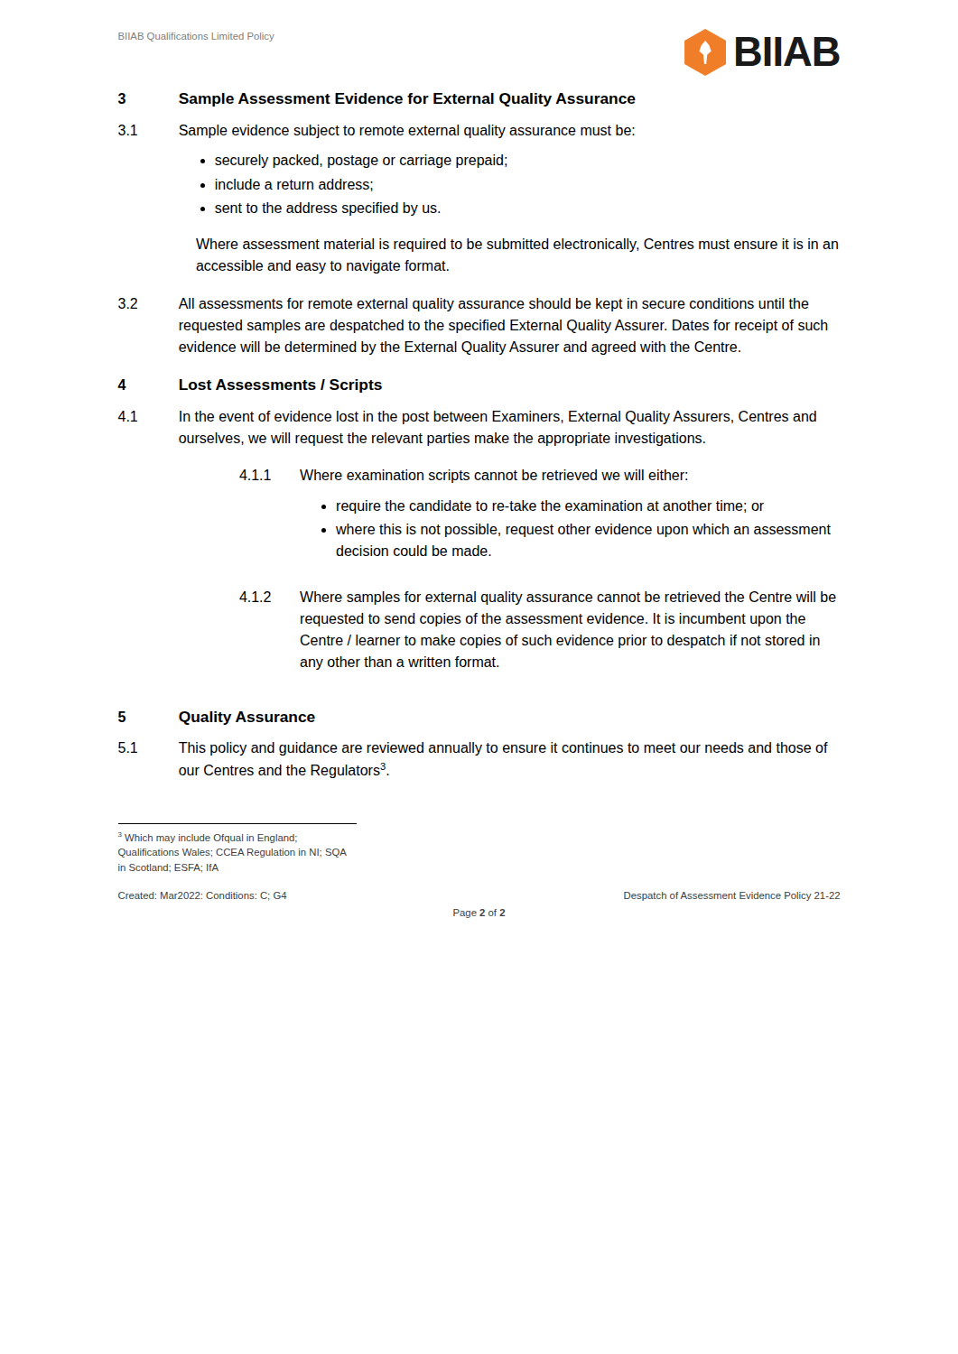BIIAB Qualifications Limited Policy
BIIAB
3
Sample Assessment Evidence for External Quality Assurance
3.1
Sample evidence subject to remote external quality assurance must be:
securely packed, postage or carriage prepaid;
include a return address;
sent to the address specified by us.
Where assessment material is required to be submitted electronically, Centres must ensure it is in an accessible and easy to navigate format.
3.2
All assessments for remote external quality assurance should be kept in secure conditions until the requested samples are despatched to the specified External Quality Assurer. Dates for receipt of such evidence will be determined by the External Quality Assurer and agreed with the Centre.
4
Lost Assessments / Scripts
4.1
In the event of evidence lost in the post between Examiners, External Quality Assurers, Centres and ourselves, we will request the relevant parties make the appropriate investigations.
4.1.1
Where examination scripts cannot be retrieved we will either:
require the candidate to re-take the examination at another time; or
where this is not possible, request other evidence upon which an assessment decision could be made.
4.1.2
Where samples for external quality assurance cannot be retrieved the Centre will be requested to send copies of the assessment evidence. It is incumbent upon the Centre / learner to make copies of such evidence prior to despatch if not stored in any other than a written format.
5
Quality Assurance
5.1
This policy and guidance are reviewed annually to ensure it continues to meet our needs and those of our Centres and the Regulators3.
3 Which may include Ofqual in England; Qualifications Wales; CCEA Regulation in NI; SQA in Scotland; ESFA; IfA
Created: Mar2022: Conditions: C; G4 Despatch of Assessment Evidence Policy 21-22
Page 2 of 2